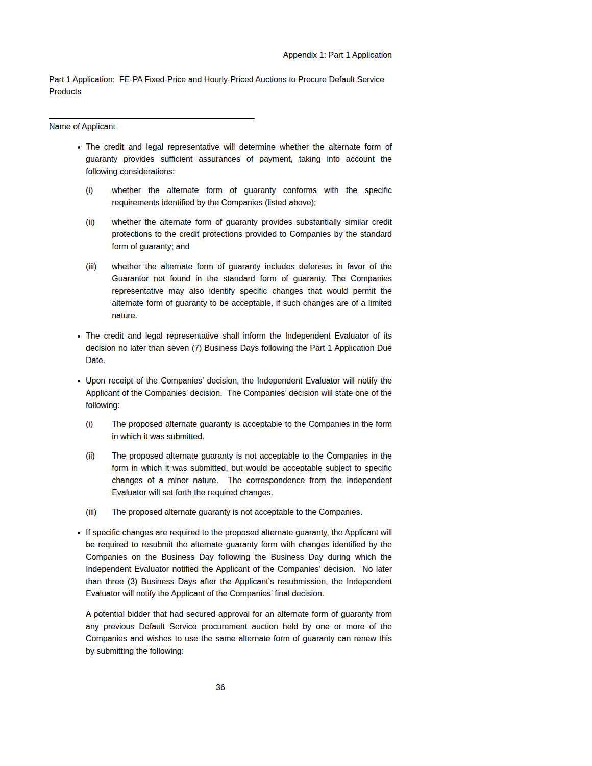Appendix 1: Part 1 Application
Part 1 Application: FE-PA Fixed-Price and Hourly-Priced Auctions to Procure Default Service Products
Name of Applicant
The credit and legal representative will determine whether the alternate form of guaranty provides sufficient assurances of payment, taking into account the following considerations:
whether the alternate form of guaranty conforms with the specific requirements identified by the Companies (listed above);
whether the alternate form of guaranty provides substantially similar credit protections to the credit protections provided to Companies by the standard form of guaranty; and
whether the alternate form of guaranty includes defenses in favor of the Guarantor not found in the standard form of guaranty. The Companies representative may also identify specific changes that would permit the alternate form of guaranty to be acceptable, if such changes are of a limited nature.
The credit and legal representative shall inform the Independent Evaluator of its decision no later than seven (7) Business Days following the Part 1 Application Due Date.
Upon receipt of the Companies’ decision, the Independent Evaluator will notify the Applicant of the Companies’ decision. The Companies’ decision will state one of the following:
The proposed alternate guaranty is acceptable to the Companies in the form in which it was submitted.
The proposed alternate guaranty is not acceptable to the Companies in the form in which it was submitted, but would be acceptable subject to specific changes of a minor nature. The correspondence from the Independent Evaluator will set forth the required changes.
The proposed alternate guaranty is not acceptable to the Companies.
If specific changes are required to the proposed alternate guaranty, the Applicant will be required to resubmit the alternate guaranty form with changes identified by the Companies on the Business Day following the Business Day during which the Independent Evaluator notified the Applicant of the Companies’ decision. No later than three (3) Business Days after the Applicant’s resubmission, the Independent Evaluator will notify the Applicant of the Companies’ final decision.
A potential bidder that had secured approval for an alternate form of guaranty from any previous Default Service procurement auction held by one or more of the Companies and wishes to use the same alternate form of guaranty can renew this by submitting the following:
36